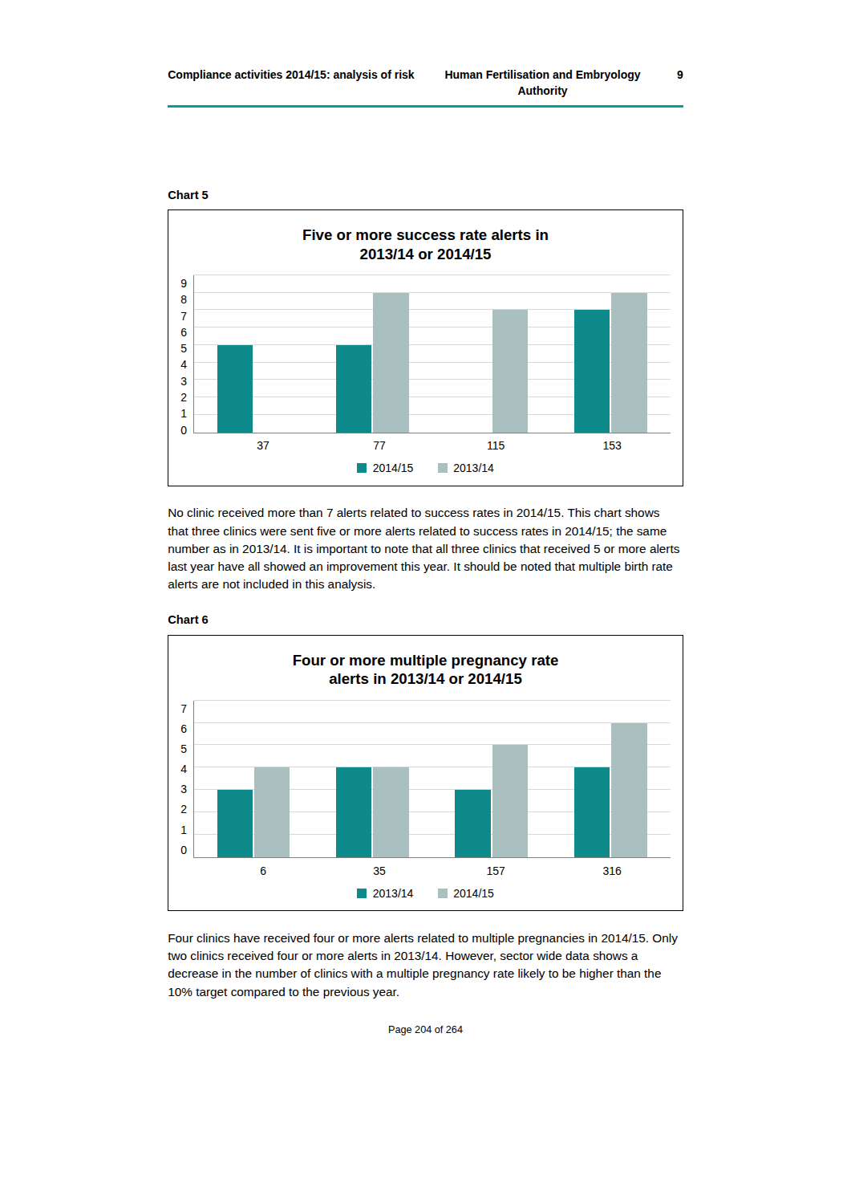Compliance activities 2014/15: analysis of risk
Human Fertilisation and Embryology Authority
9
Chart 5
Five or more success rate alerts in
2013/14 or 2014/15
9876543210
3777115153
2014/15
2013/14
No clinic received more than 7 alerts related to success rates in 2014/15. This chart shows that three clinics were sent five or more alerts related to success rates in 2014/15; the same number as in 2013/14. It is important to note that all three clinics that received 5 or more alerts last year have all showed an improvement this year. It should be noted that multiple birth rate alerts are not included in this analysis.
Chart 6
Four or more multiple pregnancy rate
alerts in 2013/14 or 2014/15
76543210
635157316
2013/14
2014/15
Four clinics have received four or more alerts related to multiple pregnancies in 2014/15. Only two clinics received four or more alerts in 2013/14. However, sector wide data shows a decrease in the number of clinics with a multiple pregnancy rate likely to be higher than the 10% target compared to the previous year.
Page 204 of 264